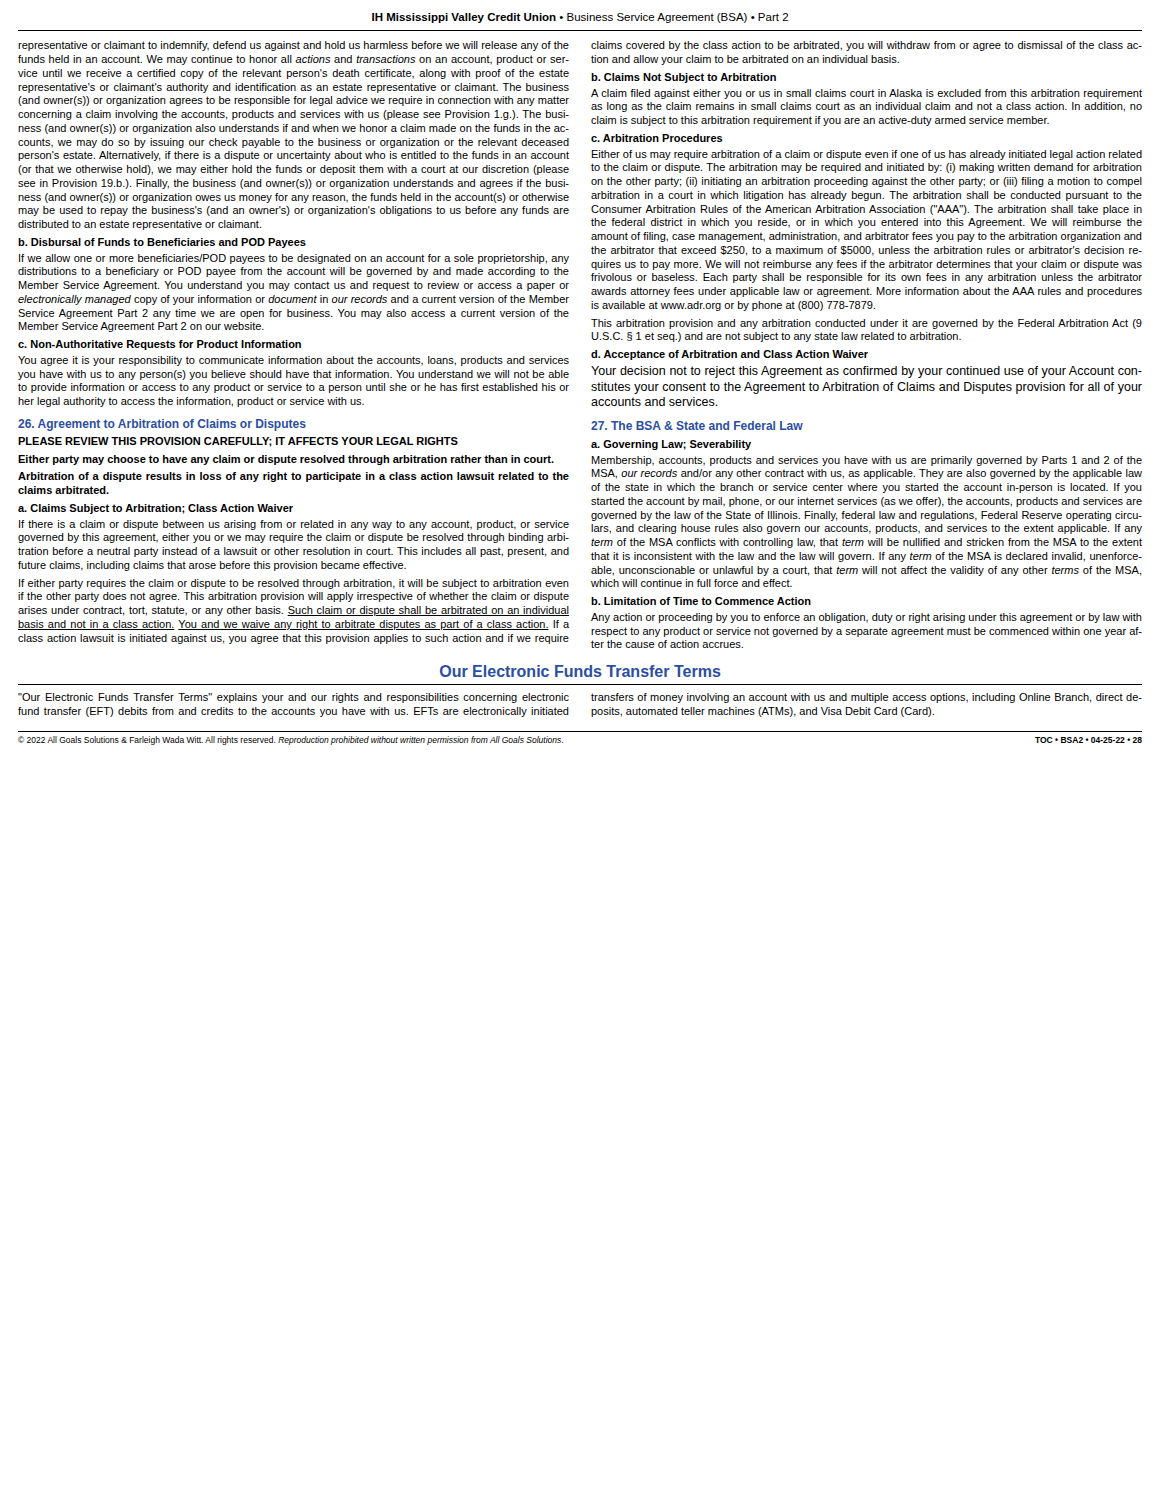IH Mississippi Valley Credit Union • Business Service Agreement (BSA) • Part 2
representative or claimant to indemnify, defend us against and hold us harmless before we will release any of the funds held in an account. We may continue to honor all actions and transactions on an account, product or service until we receive a certified copy of the relevant person's death certificate, along with proof of the estate representative's or claimant's authority and identification as an estate representative or claimant. The business (and owner(s)) or organization agrees to be responsible for legal advice we require in connection with any matter concerning a claim involving the accounts, products and services with us (please see Provision 1.g.). The business (and owner(s)) or organization also understands if and when we honor a claim made on the funds in the accounts, we may do so by issuing our check payable to the business or organization or the relevant deceased person's estate. Alternatively, if there is a dispute or uncertainty about who is entitled to the funds in an account (or that we otherwise hold), we may either hold the funds or deposit them with a court at our discretion (please see in Provision 19.b.). Finally, the business (and owner(s)) or organization understands and agrees if the business (and owner(s)) or organization owes us money for any reason, the funds held in the account(s) or otherwise may be used to repay the business's (and an owner's) or organization's obligations to us before any funds are distributed to an estate representative or claimant.
b. Disbursal of Funds to Beneficiaries and POD Payees
If we allow one or more beneficiaries/POD payees to be designated on an account for a sole proprietorship, any distributions to a beneficiary or POD payee from the account will be governed by and made according to the Member Service Agreement. You understand you may contact us and request to review or access a paper or electronically managed copy of your information or document in our records and a current version of the Member Service Agreement Part 2 any time we are open for business. You may also access a current version of the Member Service Agreement Part 2 on our website.
c. Non-Authoritative Requests for Product Information
You agree it is your responsibility to communicate information about the accounts, loans, products and services you have with us to any person(s) you believe should have that information. You understand we will not be able to provide information or access to any product or service to a person until she or he has first established his or her legal authority to access the information, product or service with us.
26. Agreement to Arbitration of Claims or Disputes
PLEASE REVIEW THIS PROVISION CAREFULLY; IT AFFECTS YOUR LEGAL RIGHTS
Either party may choose to have any claim or dispute resolved through arbitration rather than in court.
Arbitration of a dispute results in loss of any right to participate in a class action lawsuit related to the claims arbitrated.
a. Claims Subject to Arbitration; Class Action Waiver
If there is a claim or dispute between us arising from or related in any way to any account, product, or service governed by this agreement, either you or we may require the claim or dispute be resolved through binding arbitration before a neutral party instead of a lawsuit or other resolution in court. This includes all past, present, and future claims, including claims that arose before this provision became effective.
If either party requires the claim or dispute to be resolved through arbitration, it will be subject to arbitration even if the other party does not agree. This arbitration provision will apply irrespective of whether the claim or dispute arises under contract, tort, statute, or any other basis. Such claim or dispute shall be arbitrated on an individual basis and not in a class action. You and we waive any right to arbitrate disputes as part of a class action. If a class action lawsuit is initiated against us, you agree that this provision applies to such action and if we require claims covered by the class action to be arbitrated, you will withdraw from or agree to dismissal of the class action and allow your claim to be arbitrated on an individual basis.
b. Claims Not Subject to Arbitration
A claim filed against either you or us in small claims court in Alaska is excluded from this arbitration requirement as long as the claim remains in small claims court as an individual claim and not a class action. In addition, no claim is subject to this arbitration requirement if you are an active-duty armed service member.
c. Arbitration Procedures
Either of us may require arbitration of a claim or dispute even if one of us has already initiated legal action related to the claim or dispute. The arbitration may be required and initiated by: (i) making written demand for arbitration on the other party; (ii) initiating an arbitration proceeding against the other party; or (iii) filing a motion to compel arbitration in a court in which litigation has already begun. The arbitration shall be conducted pursuant to the Consumer Arbitration Rules of the American Arbitration Association ("AAA"). The arbitration shall take place in the federal district in which you reside, or in which you entered into this Agreement. We will reimburse the amount of filing, case management, administration, and arbitrator fees you pay to the arbitration organization and the arbitrator that exceed $250, to a maximum of $5000, unless the arbitration rules or arbitrator's decision requires us to pay more. We will not reimburse any fees if the arbitrator determines that your claim or dispute was frivolous or baseless. Each party shall be responsible for its own fees in any arbitration unless the arbitrator awards attorney fees under applicable law or agreement. More information about the AAA rules and procedures is available at www.adr.org or by phone at (800) 778-7879.
This arbitration provision and any arbitration conducted under it are governed by the Federal Arbitration Act (9 U.S.C. § 1 et seq.) and are not subject to any state law related to arbitration.
d. Acceptance of Arbitration and Class Action Waiver
Your decision not to reject this Agreement as confirmed by your continued use of your Account constitutes your consent to the Agreement to Arbitration of Claims and Disputes provision for all of your accounts and services.
27. The BSA & State and Federal Law
a. Governing Law; Severability
Membership, accounts, products and services you have with us are primarily governed by Parts 1 and 2 of the MSA, our records and/or any other contract with us, as applicable. They are also governed by the applicable law of the state in which the branch or service center where you started the account in-person is located. If you started the account by mail, phone, or our internet services (as we offer), the accounts, products and services are governed by the law of the State of Illinois. Finally, federal law and regulations, Federal Reserve operating circulars, and clearing house rules also govern our accounts, products, and services to the extent applicable. If any term of the MSA conflicts with controlling law, that term will be nullified and stricken from the MSA to the extent that it is inconsistent with the law and the law will govern. If any term of the MSA is declared invalid, unenforceable, unconscionable or unlawful by a court, that term will not affect the validity of any other terms of the MSA, which will continue in full force and effect.
b. Limitation of Time to Commence Action
Any action or proceeding by you to enforce an obligation, duty or right arising under this agreement or by law with respect to any product or service not governed by a separate agreement must be commenced within one year after the cause of action accrues.
Our Electronic Funds Transfer Terms
"Our Electronic Funds Transfer Terms" explains your and our rights and responsibilities concerning electronic fund transfer (EFT) debits from and credits to the accounts you have with us. EFTs are electronically initiated transfers of money involving an account with us and multiple access options, including Online Branch, direct deposits, automated teller machines (ATMs), and Visa Debit Card (Card).
© 2022 All Goals Solutions & Farleigh Wada Witt. All rights reserved. Reproduction prohibited without written permission from All Goals Solutions.
TOC • BSA2 • 04-25-22 • 28